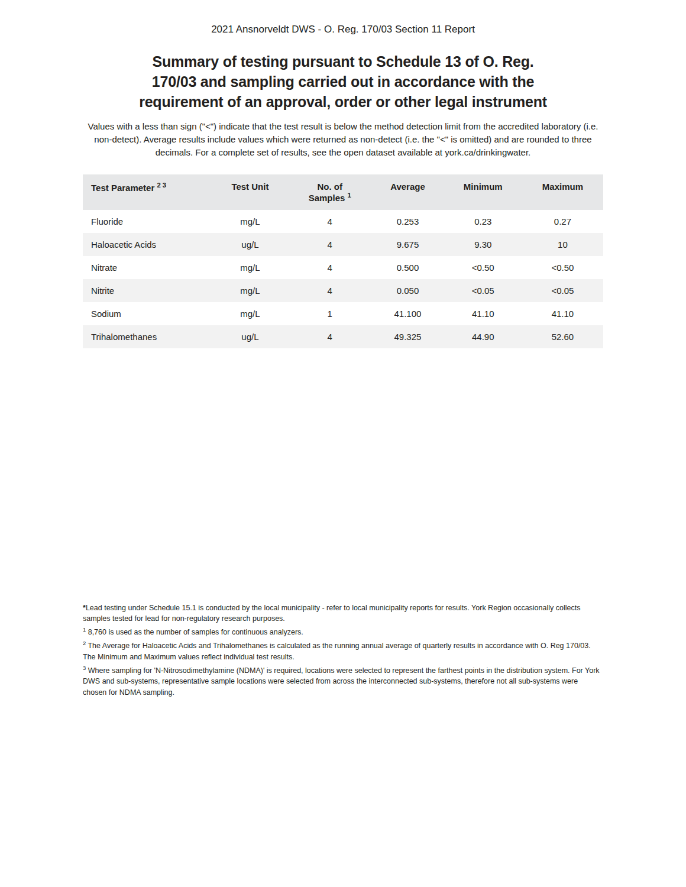2021 Ansnorveldt DWS - O. Reg. 170/03 Section 11 Report
Summary of testing pursuant to Schedule 13 of O. Reg.
170/03 and sampling carried out in accordance with the
requirement of an approval, order or other legal instrument
Values with a less than sign ("<") indicate that the test result is below the method detection limit from the accredited laboratory (i.e. non-detect). Average results include values which were returned as non-detect (i.e. the "<" is omitted) and are rounded to three decimals. For a complete set of results, see the open dataset available at york.ca/drinkingwater.
| Test Parameter 2 3 | Test Unit | No. of Samples 1 | Average | Minimum | Maximum |
| --- | --- | --- | --- | --- | --- |
| Fluoride | mg/L | 4 | 0.253 | 0.23 | 0.27 |
| Haloacetic Acids | ug/L | 4 | 9.675 | 9.30 | 10 |
| Nitrate | mg/L | 4 | 0.500 | <0.50 | <0.50 |
| Nitrite | mg/L | 4 | 0.050 | <0.05 | <0.05 |
| Sodium | mg/L | 1 | 41.100 | 41.10 | 41.10 |
| Trihalomethanes | ug/L | 4 | 49.325 | 44.90 | 52.60 |
*Lead testing under Schedule 15.1 is conducted by the local municipality - refer to local municipality reports for results. York Region occasionally collects samples tested for lead for non-regulatory research purposes.
1 8,760 is used as the number of samples for continuous analyzers.
2 The Average for Haloacetic Acids and Trihalomethanes is calculated as the running annual average of quarterly results in accordance with O. Reg 170/03. The Minimum and Maximum values reflect individual test results.
3 Where sampling for 'N-Nitrosodimethylamine (NDMA)' is required, locations were selected to represent the farthest points in the distribution system. For York DWS and sub-systems, representative sample locations were selected from across the interconnected sub-systems, therefore not all sub-systems were chosen for NDMA sampling.